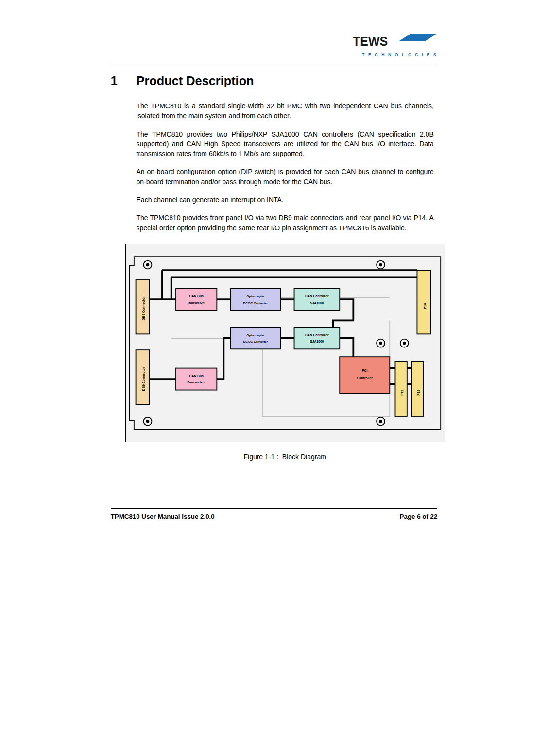TEWS
T E C H N O L O G I E S
1 Product Description
The TPMC810 is a standard single-width 32 bit PMC with two independent CAN bus channels, isolated from the main system and from each other.
The TPMC810 provides two Philips/NXP SJA1000 CAN controllers (CAN specification 2.0B supported) and CAN High Speed transceivers are utilized for the CAN bus I/O interface. Data transmission rates from 60kb/s to 1 Mb/s are supported.
An on-board configuration option (DIP switch) is provided for each CAN bus channel to configure on-board termination and/or pass through mode for the CAN bus.
Each channel can generate an interrupt on INTA.
The TPMC810 provides front panel I/O via two DB9 male connectors and rear panel I/O via P14. A special order option providing the same rear I/O pin assignment as TPMC816 is available.
DB9 Connector DB9 Connector P14 P11 P12 CAN Bus Transceiver CAN Bus Transceiver Optocoupler DC/DC Converter Optocoupler DC/DC Converter CAN Controller SJA1000 CAN Controller SJA1000 PCI Controller
Figure 1-1 : Block Diagram
TPMC810 User Manual Issue 2.0.0 Page 6 of 22